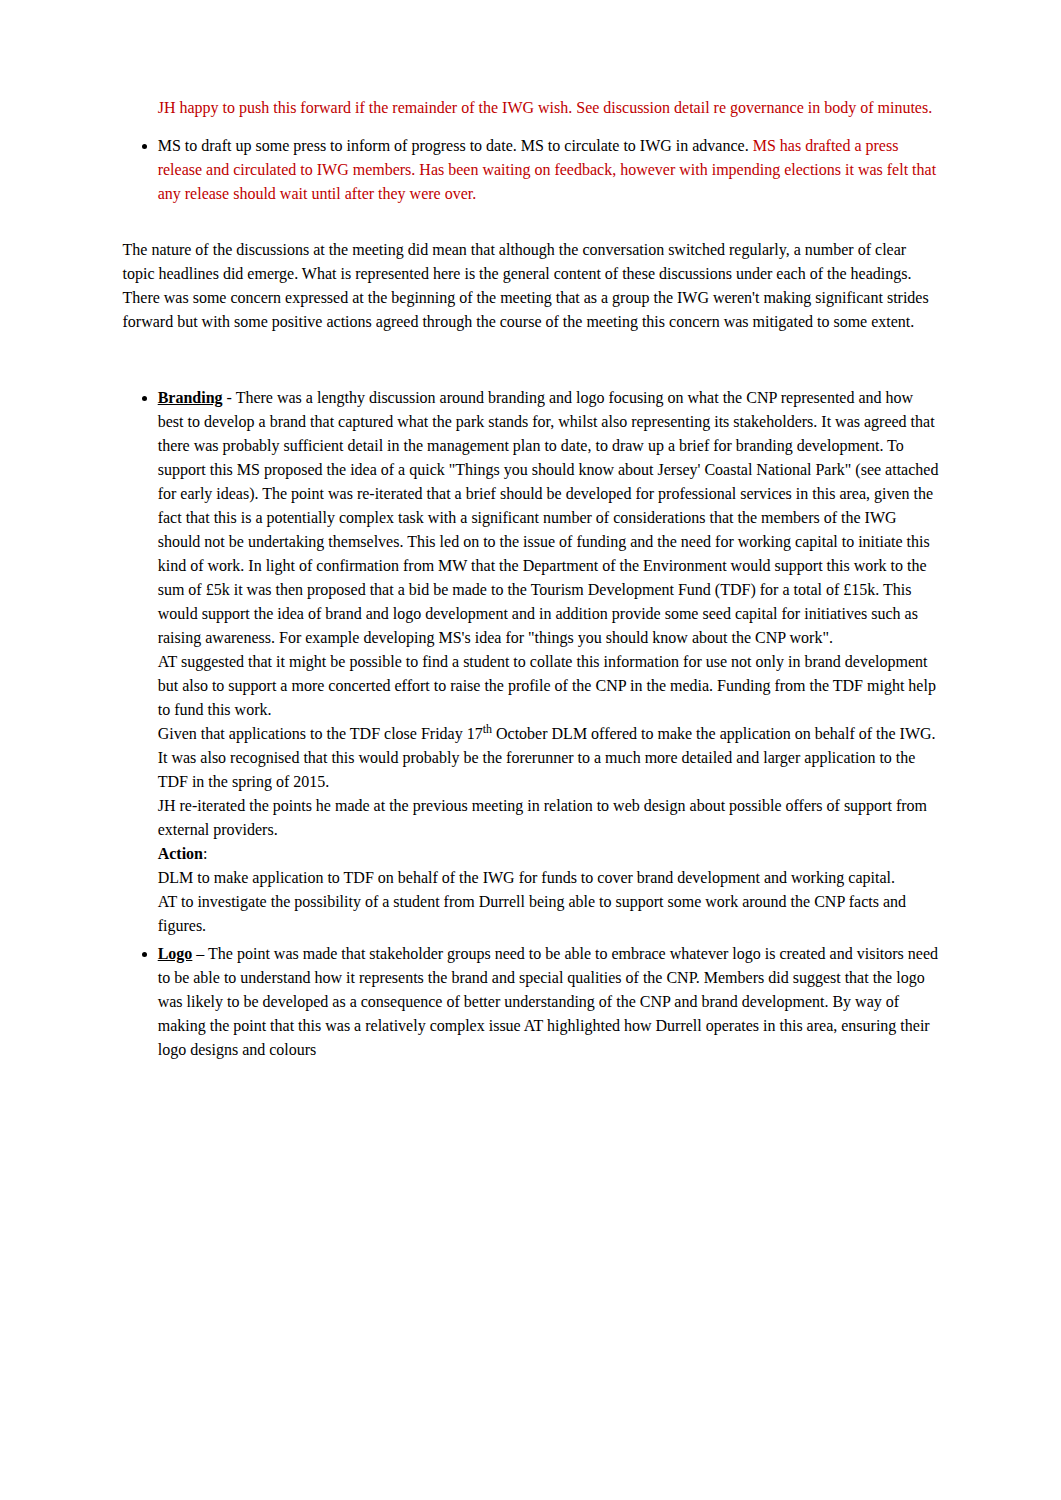JH happy to push this forward if the remainder of the IWG wish. See discussion detail re governance in body of minutes.
MS to draft up some press to inform of progress to date. MS to circulate to IWG in advance. MS has drafted a press release and circulated to IWG members. Has been waiting on feedback, however with impending elections it was felt that any release should wait until after they were over.
The nature of the discussions at the meeting did mean that although the conversation switched regularly, a number of clear topic headlines did emerge. What is represented here is the general content of these discussions under each of the headings. There was some concern expressed at the beginning of the meeting that as a group the IWG weren't making significant strides forward but with some positive actions agreed through the course of the meeting this concern was mitigated to some extent.
Branding - There was a lengthy discussion around branding and logo focusing on what the CNP represented and how best to develop a brand that captured what the park stands for, whilst also representing its stakeholders. It was agreed that there was probably sufficient detail in the management plan to date, to draw up a brief for branding development. To support this MS proposed the idea of a quick "Things you should know about Jersey' Coastal National Park" (see attached for early ideas). The point was re-iterated that a brief should be developed for professional services in this area, given the fact that this is a potentially complex task with a significant number of considerations that the members of the IWG should not be undertaking themselves. This led on to the issue of funding and the need for working capital to initiate this kind of work. In light of confirmation from MW that the Department of the Environment would support this work to the sum of £5k it was then proposed that a bid be made to the Tourism Development Fund (TDF) for a total of £15k. This would support the idea of brand and logo development and in addition provide some seed capital for initiatives such as raising awareness. For example developing MS's idea for "things you should know about the CNP work".
AT suggested that it might be possible to find a student to collate this information for use not only in brand development but also to support a more concerted effort to raise the profile of the CNP in the media. Funding from the TDF might help to fund this work.
Given that applications to the TDF close Friday 17th October DLM offered to make the application on behalf of the IWG. It was also recognised that this would probably be the forerunner to a much more detailed and larger application to the TDF in the spring of 2015.
JH re-iterated the points he made at the previous meeting in relation to web design about possible offers of support from external providers.
Action:
DLM to make application to TDF on behalf of the IWG for funds to cover brand development and working capital.
AT to investigate the possibility of a student from Durrell being able to support some work around the CNP facts and figures.
Logo – The point was made that stakeholder groups need to be able to embrace whatever logo is created and visitors need to be able to understand how it represents the brand and special qualities of the CNP. Members did suggest that the logo was likely to be developed as a consequence of better understanding of the CNP and brand development. By way of making the point that this was a relatively complex issue AT highlighted how Durrell operates in this area, ensuring their logo designs and colours